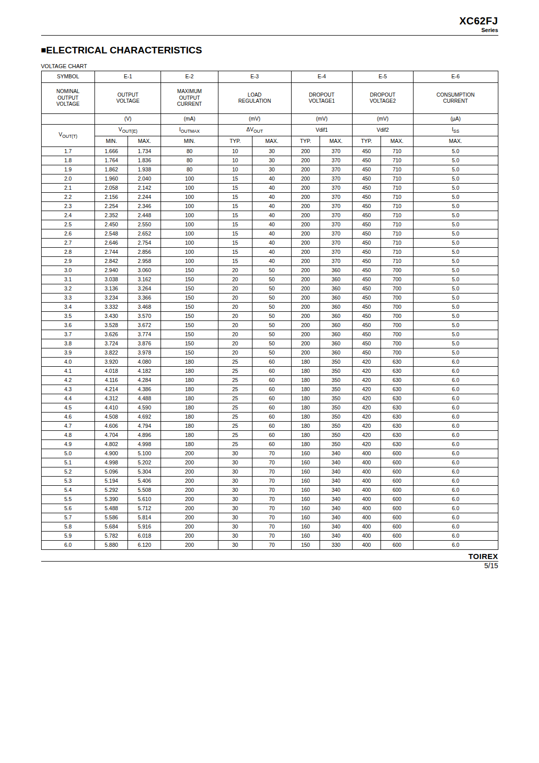XC62FJ
Series
■ELECTRICAL CHARACTERISTICS
VOLTAGE CHART
| SYMBOL | E-1 | E-2 | E-3 | E-4 | E-5 | E-6 |
| --- | --- | --- | --- | --- | --- | --- |
| NOMINAL OUTPUT VOLTAGE | OUTPUT VOLTAGE | MAXIMUM OUTPUT CURRENT | LOAD REGULATION | DROPOUT VOLTAGE1 | DROPOUT VOLTAGE2 | CONSUMPTION CURRENT |
| | (V) | (mA) | (mV) | (mV) | (mV) | (µA) |
| V OUT(T) | V OUT(E) | I OUTMAX | ΔV OUT | Vdif1 | Vdif2 | I SS |
| MIN. | MAX. | MIN. | TYP. | MAX. | TYP. | MAX. | TYP. | MAX. | MAX. |
| 1.7 | 1.666 | 1.734 | 80 | 10 | 30 | 200 | 370 | 450 | 710 | 5.0 |
| 1.8 | 1.764 | 1.836 | 80 | 10 | 30 | 200 | 370 | 450 | 710 | 5.0 |
| 1.9 | 1.862 | 1.938 | 80 | 10 | 30 | 200 | 370 | 450 | 710 | 5.0 |
| 2.0 | 1.960 | 2.040 | 100 | 15 | 40 | 200 | 370 | 450 | 710 | 5.0 |
| 2.1 | 2.058 | 2.142 | 100 | 15 | 40 | 200 | 370 | 450 | 710 | 5.0 |
| 2.2 | 2.156 | 2.244 | 100 | 15 | 40 | 200 | 370 | 450 | 710 | 5.0 |
| 2.3 | 2.254 | 2.346 | 100 | 15 | 40 | 200 | 370 | 450 | 710 | 5.0 |
| 2.4 | 2.352 | 2.448 | 100 | 15 | 40 | 200 | 370 | 450 | 710 | 5.0 |
| 2.5 | 2.450 | 2.550 | 100 | 15 | 40 | 200 | 370 | 450 | 710 | 5.0 |
| 2.6 | 2.548 | 2.652 | 100 | 15 | 40 | 200 | 370 | 450 | 710 | 5.0 |
| 2.7 | 2.646 | 2.754 | 100 | 15 | 40 | 200 | 370 | 450 | 710 | 5.0 |
| 2.8 | 2.744 | 2.856 | 100 | 15 | 40 | 200 | 370 | 450 | 710 | 5.0 |
| 2.9 | 2.842 | 2.958 | 100 | 15 | 40 | 200 | 370 | 450 | 710 | 5.0 |
| 3.0 | 2.940 | 3.060 | 150 | 20 | 50 | 200 | 360 | 450 | 700 | 5.0 |
| 3.1 | 3.038 | 3.162 | 150 | 20 | 50 | 200 | 360 | 450 | 700 | 5.0 |
| 3.2 | 3.136 | 3.264 | 150 | 20 | 50 | 200 | 360 | 450 | 700 | 5.0 |
| 3.3 | 3.234 | 3.366 | 150 | 20 | 50 | 200 | 360 | 450 | 700 | 5.0 |
| 3.4 | 3.332 | 3.468 | 150 | 20 | 50 | 200 | 360 | 450 | 700 | 5.0 |
| 3.5 | 3.430 | 3.570 | 150 | 20 | 50 | 200 | 360 | 450 | 700 | 5.0 |
| 3.6 | 3.528 | 3.672 | 150 | 20 | 50 | 200 | 360 | 450 | 700 | 5.0 |
| 3.7 | 3.626 | 3.774 | 150 | 20 | 50 | 200 | 360 | 450 | 700 | 5.0 |
| 3.8 | 3.724 | 3.876 | 150 | 20 | 50 | 200 | 360 | 450 | 700 | 5.0 |
| 3.9 | 3.822 | 3.978 | 150 | 20 | 50 | 200 | 360 | 450 | 700 | 5.0 |
| 4.0 | 3.920 | 4.080 | 180 | 25 | 60 | 180 | 350 | 420 | 630 | 6.0 |
| 4.1 | 4.018 | 4.182 | 180 | 25 | 60 | 180 | 350 | 420 | 630 | 6.0 |
| 4.2 | 4.116 | 4.284 | 180 | 25 | 60 | 180 | 350 | 420 | 630 | 6.0 |
| 4.3 | 4.214 | 4.386 | 180 | 25 | 60 | 180 | 350 | 420 | 630 | 6.0 |
| 4.4 | 4.312 | 4.488 | 180 | 25 | 60 | 180 | 350 | 420 | 630 | 6.0 |
| 4.5 | 4.410 | 4.590 | 180 | 25 | 60 | 180 | 350 | 420 | 630 | 6.0 |
| 4.6 | 4.508 | 4.692 | 180 | 25 | 60 | 180 | 350 | 420 | 630 | 6.0 |
| 4.7 | 4.606 | 4.794 | 180 | 25 | 60 | 180 | 350 | 420 | 630 | 6.0 |
| 4.8 | 4.704 | 4.896 | 180 | 25 | 60 | 180 | 350 | 420 | 630 | 6.0 |
| 4.9 | 4.802 | 4.998 | 180 | 25 | 60 | 180 | 350 | 420 | 630 | 6.0 |
| 5.0 | 4.900 | 5.100 | 200 | 30 | 70 | 160 | 340 | 400 | 600 | 6.0 |
| 5.1 | 4.998 | 5.202 | 200 | 30 | 70 | 160 | 340 | 400 | 600 | 6.0 |
| 5.2 | 5.096 | 5.304 | 200 | 30 | 70 | 160 | 340 | 400 | 600 | 6.0 |
| 5.3 | 5.194 | 5.406 | 200 | 30 | 70 | 160 | 340 | 400 | 600 | 6.0 |
| 5.4 | 5.292 | 5.508 | 200 | 30 | 70 | 160 | 340 | 400 | 600 | 6.0 |
| 5.5 | 5.390 | 5.610 | 200 | 30 | 70 | 160 | 340 | 400 | 600 | 6.0 |
| 5.6 | 5.488 | 5.712 | 200 | 30 | 70 | 160 | 340 | 400 | 600 | 6.0 |
| 5.7 | 5.586 | 5.814 | 200 | 30 | 70 | 160 | 340 | 400 | 600 | 6.0 |
| 5.8 | 5.684 | 5.916 | 200 | 30 | 70 | 160 | 340 | 400 | 600 | 6.0 |
| 5.9 | 5.782 | 6.018 | 200 | 30 | 70 | 160 | 340 | 400 | 600 | 6.0 |
| 6.0 | 5.880 | 6.120 | 200 | 30 | 70 | 150 | 330 | 400 | 600 | 6.0 |
TOIREX
5/15